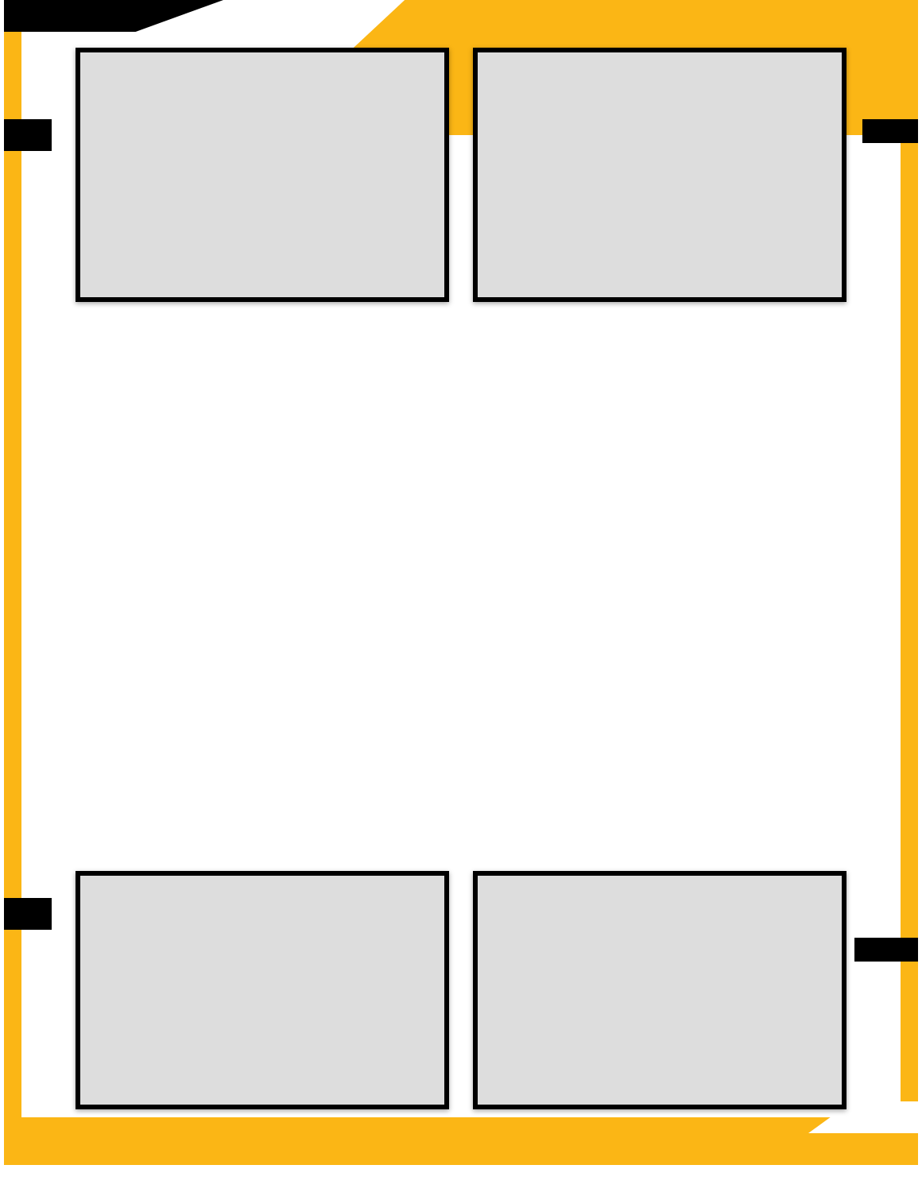Tech Center Property Photo Gallery
Rooftop deck with mountain views
Reception desk and lounge seating
Main lobby atrium with elevator and Tech Center directory
Conference room
Break room kitchen